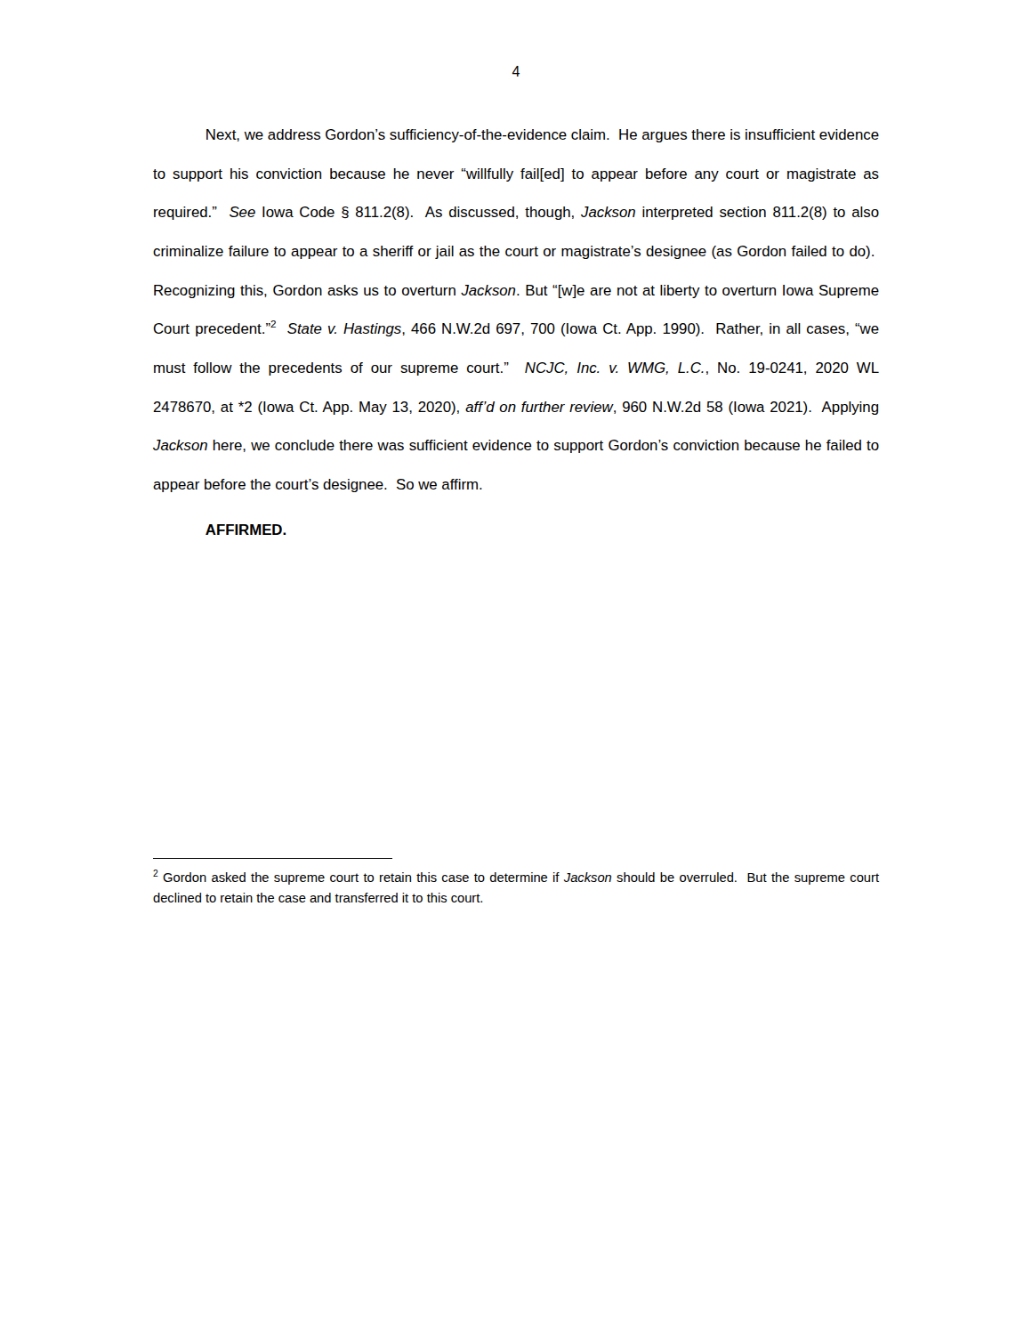4
Next, we address Gordon’s sufficiency-of-the-evidence claim. He argues there is insufficient evidence to support his conviction because he never “willfully fail[ed] to appear before any court or magistrate as required.” See Iowa Code § 811.2(8). As discussed, though, Jackson interpreted section 811.2(8) to also criminalize failure to appear to a sheriff or jail as the court or magistrate’s designee (as Gordon failed to do). Recognizing this, Gordon asks us to overturn Jackson. But “[w]e are not at liberty to overturn Iowa Supreme Court precedent.”2 State v. Hastings, 466 N.W.2d 697, 700 (Iowa Ct. App. 1990). Rather, in all cases, “we must follow the precedents of our supreme court.” NCJC, Inc. v. WMG, L.C., No. 19-0241, 2020 WL 2478670, at *2 (Iowa Ct. App. May 13, 2020), aff’d on further review, 960 N.W.2d 58 (Iowa 2021). Applying Jackson here, we conclude there was sufficient evidence to support Gordon’s conviction because he failed to appear before the court’s designee. So we affirm.
AFFIRMED.
2 Gordon asked the supreme court to retain this case to determine if Jackson should be overruled. But the supreme court declined to retain the case and transferred it to this court.